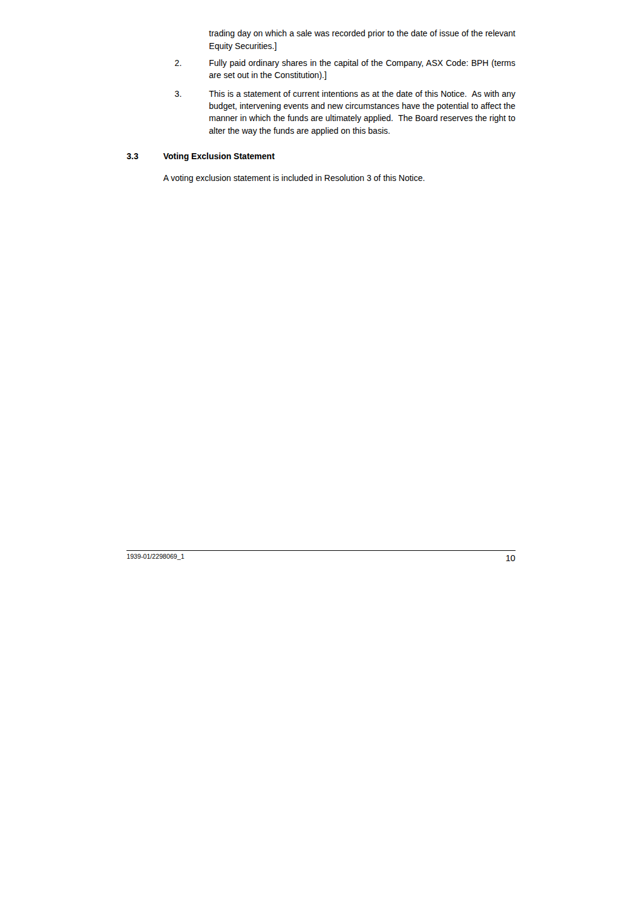trading day on which a sale was recorded prior to the date of issue of the relevant Equity Securities.]
2. Fully paid ordinary shares in the capital of the Company, ASX Code: BPH (terms are set out in the Constitution).]
3. This is a statement of current intentions as at the date of this Notice. As with any budget, intervening events and new circumstances have the potential to affect the manner in which the funds are ultimately applied. The Board reserves the right to alter the way the funds are applied on this basis.
3.3 Voting Exclusion Statement
A voting exclusion statement is included in Resolution 3 of this Notice.
1939-01/2298069_1 10